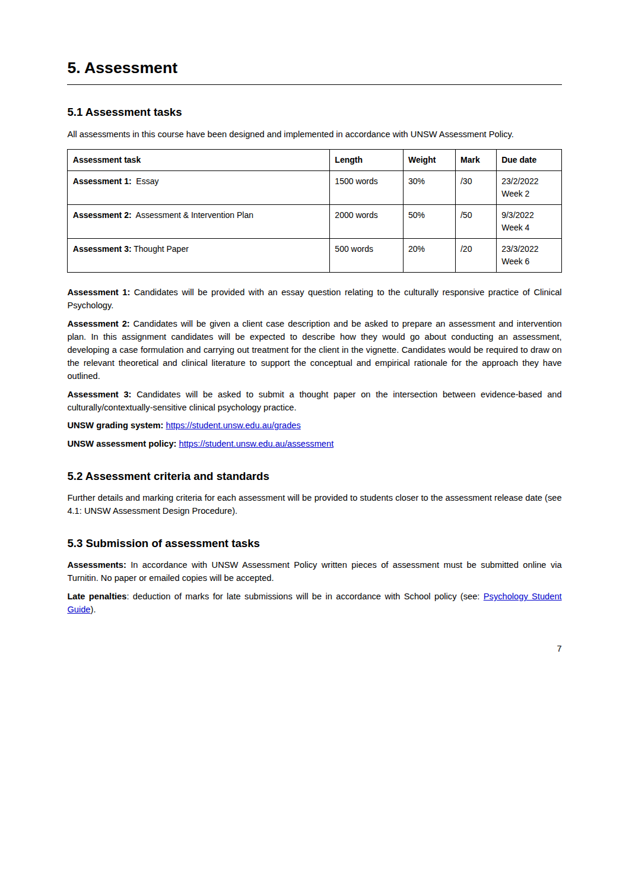5. Assessment
5.1 Assessment tasks
All assessments in this course have been designed and implemented in accordance with UNSW Assessment Policy.
| Assessment task | Length | Weight | Mark | Due date |
| --- | --- | --- | --- | --- |
| Assessment 1: Essay | 1500 words | 30% | /30 | 23/2/2022 Week 2 |
| Assessment 2: Assessment & Intervention Plan | 2000 words | 50% | /50 | 9/3/2022 Week 4 |
| Assessment 3: Thought Paper | 500 words | 20% | /20 | 23/3/2022 Week 6 |
Assessment 1: Candidates will be provided with an essay question relating to the culturally responsive practice of Clinical Psychology.
Assessment 2: Candidates will be given a client case description and be asked to prepare an assessment and intervention plan. In this assignment candidates will be expected to describe how they would go about conducting an assessment, developing a case formulation and carrying out treatment for the client in the vignette. Candidates would be required to draw on the relevant theoretical and clinical literature to support the conceptual and empirical rationale for the approach they have outlined.
Assessment 3: Candidates will be asked to submit a thought paper on the intersection between evidence-based and culturally/contextually-sensitive clinical psychology practice.
UNSW grading system: https://student.unsw.edu.au/grades
UNSW assessment policy: https://student.unsw.edu.au/assessment
5.2 Assessment criteria and standards
Further details and marking criteria for each assessment will be provided to students closer to the assessment release date (see 4.1: UNSW Assessment Design Procedure).
5.3 Submission of assessment tasks
Assessments: In accordance with UNSW Assessment Policy written pieces of assessment must be submitted online via Turnitin. No paper or emailed copies will be accepted.
Late penalties: deduction of marks for late submissions will be in accordance with School policy (see: Psychology Student Guide).
7